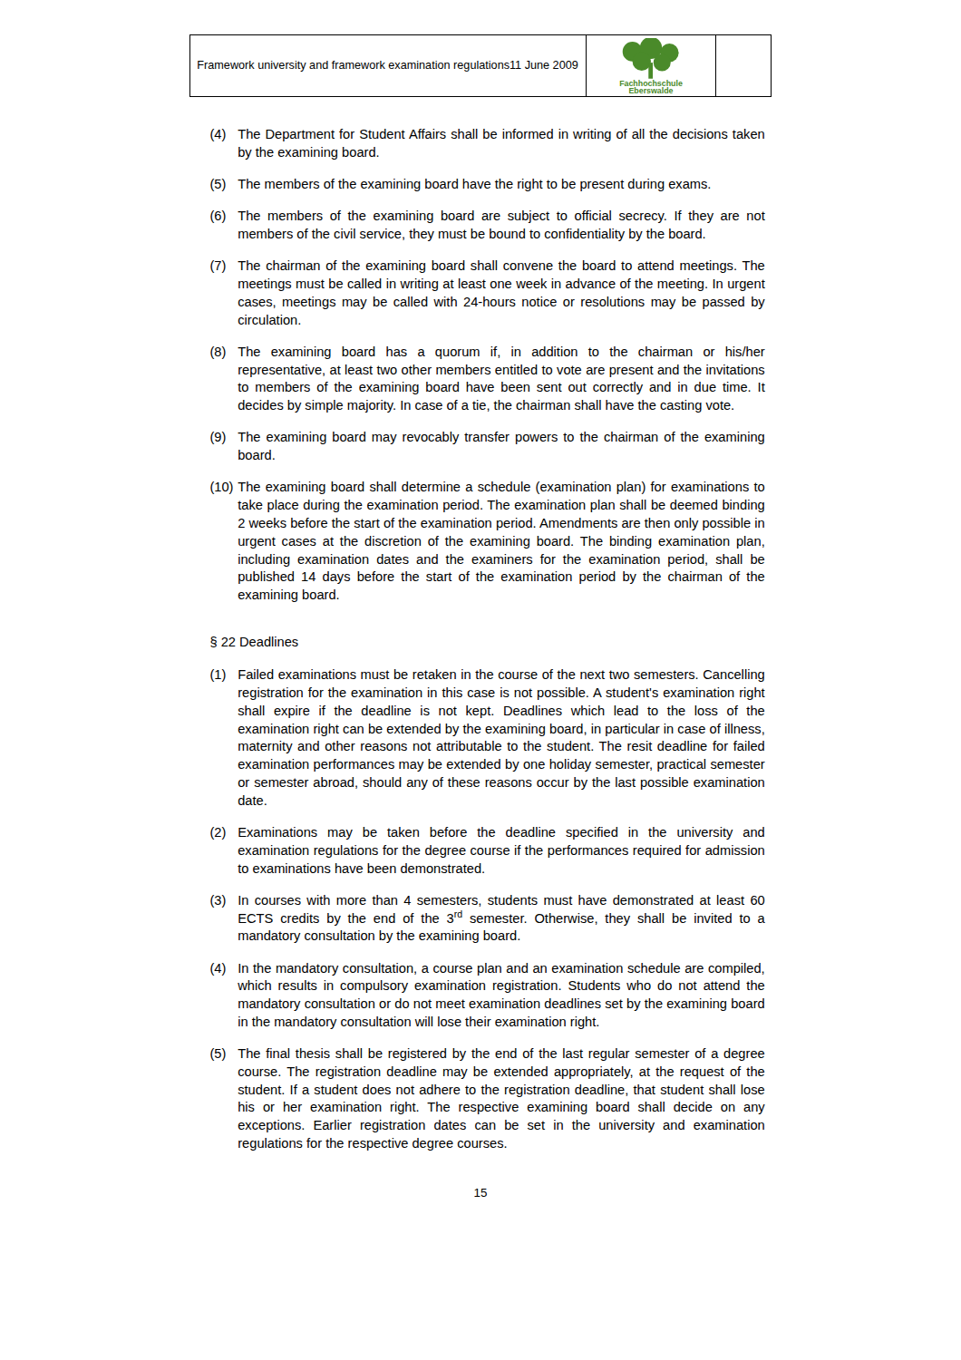Framework university and framework examination regulations11 June 2009
(4) The Department for Student Affairs shall be informed in writing of all the decisions taken by the examining board.
(5) The members of the examining board have the right to be present during exams.
(6) The members of the examining board are subject to official secrecy. If they are not members of the civil service, they must be bound to confidentiality by the board.
(7) The chairman of the examining board shall convene the board to attend meetings. The meetings must be called in writing at least one week in advance of the meeting. In urgent cases, meetings may be called with 24-hours notice or resolutions may be passed by circulation.
(8) The examining board has a quorum if, in addition to the chairman or his/her representative, at least two other members entitled to vote are present and the invitations to members of the examining board have been sent out correctly and in due time. It decides by simple majority. In case of a tie, the chairman shall have the casting vote.
(9) The examining board may revocably transfer powers to the chairman of the examining board.
(10) The examining board shall determine a schedule (examination plan) for examinations to take place during the examination period. The examination plan shall be deemed binding 2 weeks before the start of the examination period. Amendments are then only possible in urgent cases at the discretion of the examining board. The binding examination plan, including examination dates and the examiners for the examination period, shall be published 14 days before the start of the examination period by the chairman of the examining board.
§ 22 Deadlines
(1) Failed examinations must be retaken in the course of the next two semesters. Cancelling registration for the examination in this case is not possible. A student's examination right shall expire if the deadline is not kept. Deadlines which lead to the loss of the examination right can be extended by the examining board, in particular in case of illness, maternity and other reasons not attributable to the student. The resit deadline for failed examination performances may be extended by one holiday semester, practical semester or semester abroad, should any of these reasons occur by the last possible examination date.
(2) Examinations may be taken before the deadline specified in the university and examination regulations for the degree course if the performances required for admission to examinations have been demonstrated.
(3) In courses with more than 4 semesters, students must have demonstrated at least 60 ECTS credits by the end of the 3rd semester. Otherwise, they shall be invited to a mandatory consultation by the examining board.
(4) In the mandatory consultation, a course plan and an examination schedule are compiled, which results in compulsory examination registration. Students who do not attend the mandatory consultation or do not meet examination deadlines set by the examining board in the mandatory consultation will lose their examination right.
(5) The final thesis shall be registered by the end of the last regular semester of a degree course. The registration deadline may be extended appropriately, at the request of the student. If a student does not adhere to the registration deadline, that student shall lose his or her examination right. The respective examining board shall decide on any exceptions. Earlier registration dates can be set in the university and examination regulations for the respective degree courses.
15